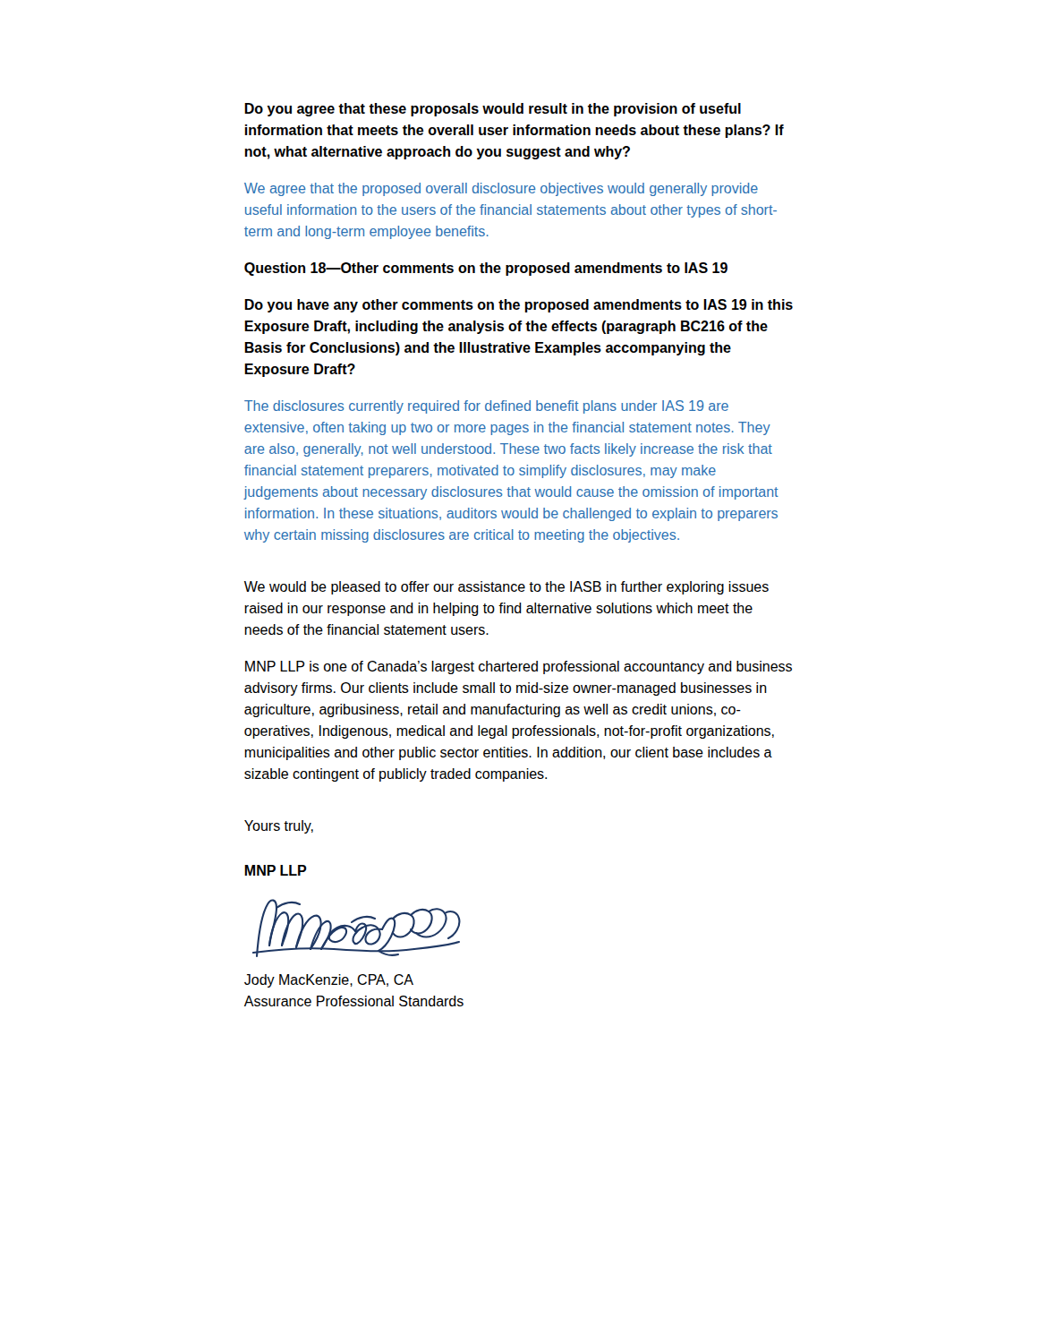Do you agree that these proposals would result in the provision of useful information that meets the overall user information needs about these plans? If not, what alternative approach do you suggest and why?
We agree that the proposed overall disclosure objectives would generally provide useful information to the users of the financial statements about other types of short-term and long-term employee benefits.
Question 18—Other comments on the proposed amendments to IAS 19
Do you have any other comments on the proposed amendments to IAS 19 in this Exposure Draft, including the analysis of the effects (paragraph BC216 of the Basis for Conclusions) and the Illustrative Examples accompanying the Exposure Draft?
The disclosures currently required for defined benefit plans under IAS 19 are extensive, often taking up two or more pages in the financial statement notes. They are also, generally, not well understood. These two facts likely increase the risk that financial statement preparers, motivated to simplify disclosures, may make judgements about necessary disclosures that would cause the omission of important information. In these situations, auditors would be challenged to explain to preparers why certain missing disclosures are critical to meeting the objectives.
We would be pleased to offer our assistance to the IASB in further exploring issues raised in our response and in helping to find alternative solutions which meet the needs of the financial statement users.
MNP LLP is one of Canada’s largest chartered professional accountancy and business advisory firms. Our clients include small to mid-size owner-managed businesses in agriculture, agribusiness, retail and manufacturing as well as credit unions, co-operatives, Indigenous, medical and legal professionals, not-for-profit organizations, municipalities and other public sector entities. In addition, our client base includes a sizable contingent of publicly traded companies.
Yours truly,
MNP LLP
Signature
Jody MacKenzie, CPA, CA
Assurance Professional Standards